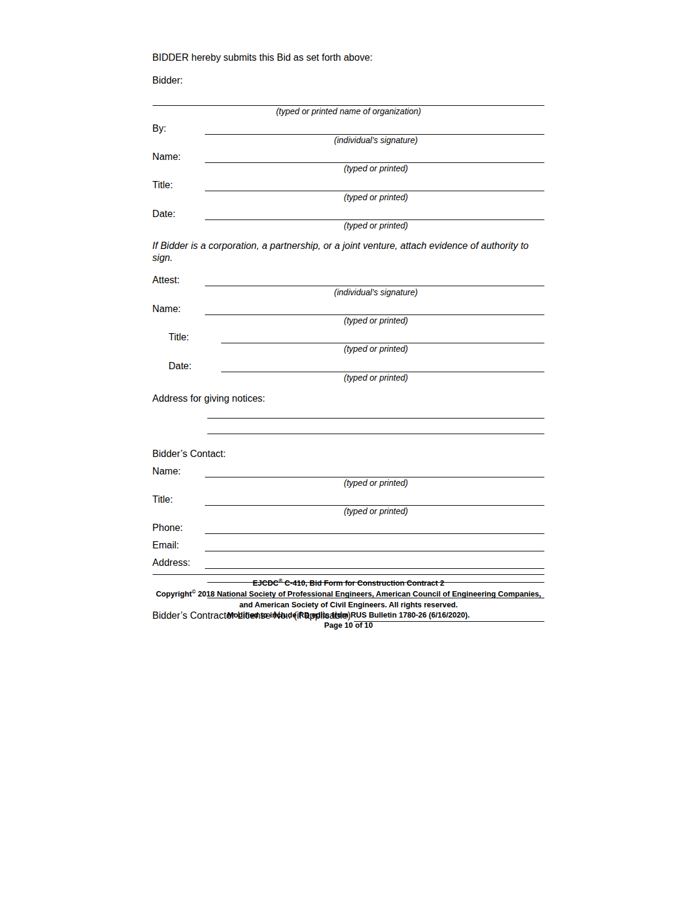BIDDER hereby submits this Bid as set forth above:
Bidder:
(typed or printed name of organization)
By:
(individual’s signature)
Name:
(typed or printed)
Title:
(typed or printed)
Date:
(typed or printed)
If Bidder is a corporation, a partnership, or a joint venture, attach evidence of authority to sign.
Attest:
(individual’s signature)
Name:
(typed or printed)
Title:
(typed or printed)
Date:
(typed or printed)
Address for giving notices:
Bidder’s Contact:
Name:
(typed or printed)
Title:
(typed or printed)
Phone:
Email:
Address:
Bidder’s Contractor License No.: (if applicable)
EJCDC® C-410, Bid Form for Construction Contract 2
Copyright© 2018 National Society of Professional Engineers, American Council of Engineering Companies,
and American Society of Civil Engineers. All rights reserved.
Modified to include RD edits from RUS Bulletin 1780-26 (6/16/2020).
Page 10 of 10